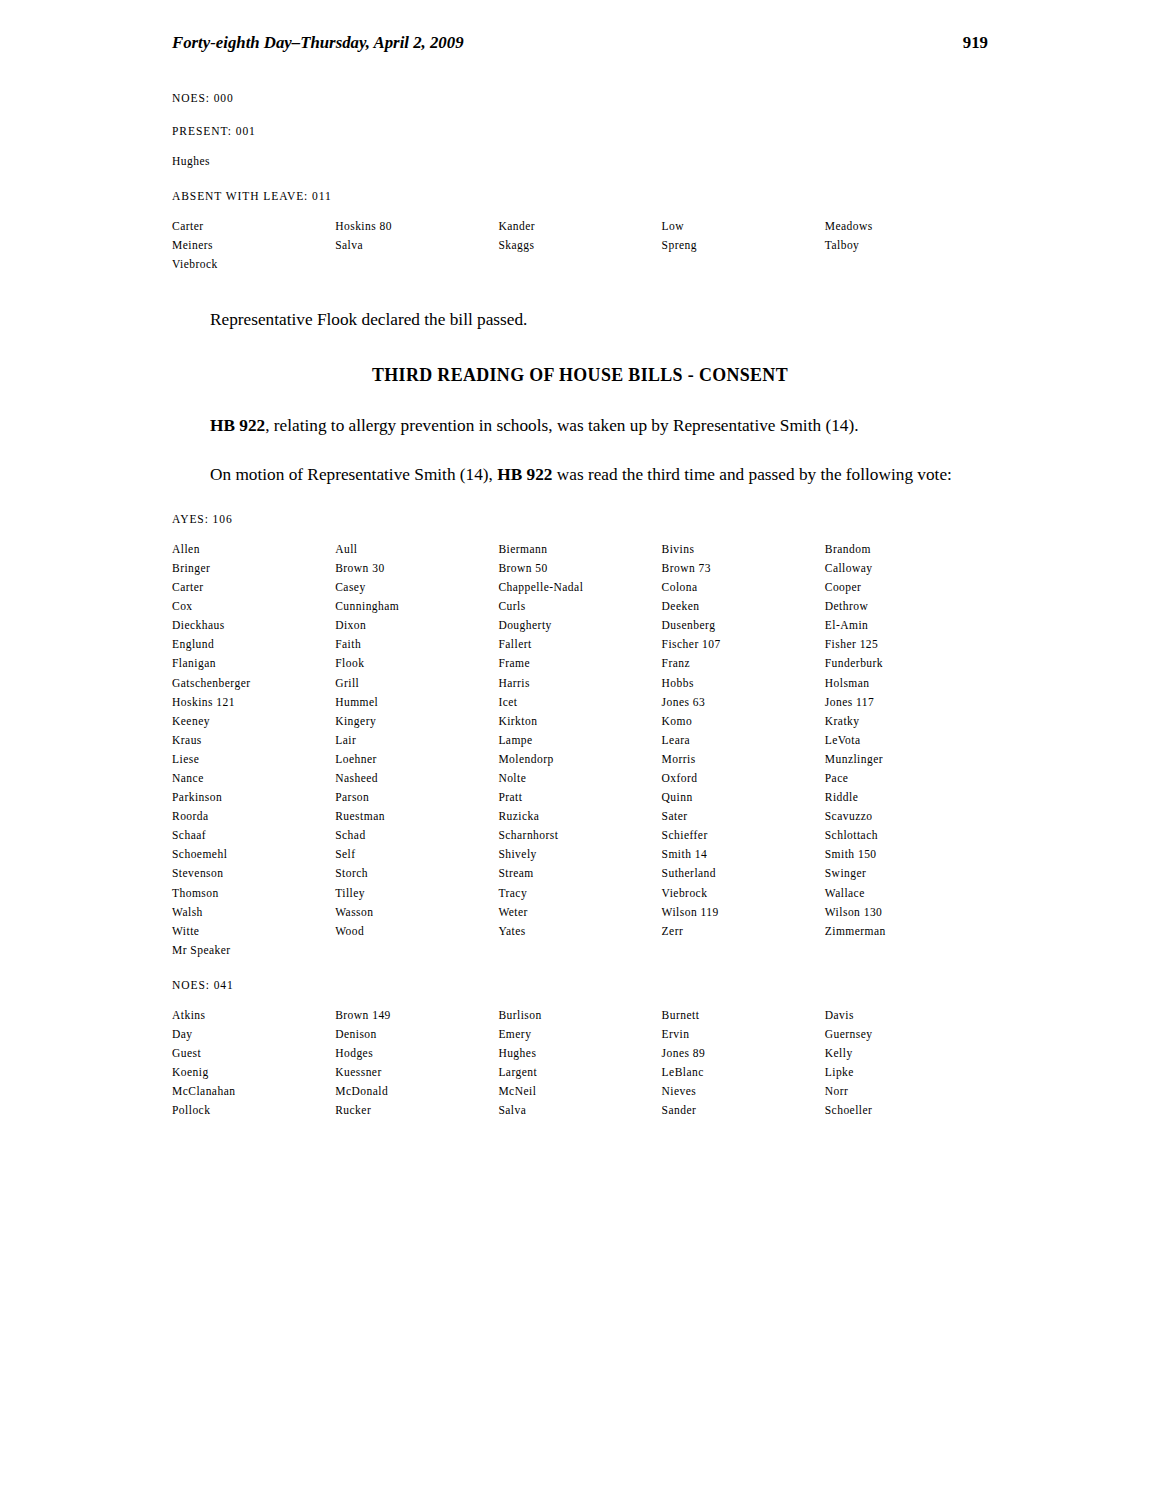Forty-eighth Day–Thursday, April 2, 2009 919
NOES: 000
PRESENT: 001
| Hughes | | | | |
ABSENT WITH LEAVE: 011
| Carter | Hoskins 80 | Kander | Low | Meadows |
| Meiners | Salva | Skaggs | Spreng | Talboy |
| Viebrock | | | | |
Representative Flook declared the bill passed.
THIRD READING OF HOUSE BILLS - CONSENT
HB 922, relating to allergy prevention in schools, was taken up by Representative Smith (14).
On motion of Representative Smith (14), HB 922 was read the third time and passed by the following vote:
AYES: 106
| Allen | Aull | Biermann | Bivins | Brandom |
| Bringer | Brown 30 | Brown 50 | Brown 73 | Calloway |
| Carter | Casey | Chappelle-Nadal | Colona | Cooper |
| Cox | Cunningham | Curls | Deeken | Dethrow |
| Dieckhaus | Dixon | Dougherty | Dusenberg | El-Amin |
| Englund | Faith | Fallert | Fischer 107 | Fisher 125 |
| Flanigan | Flook | Frame | Franz | Funderburk |
| Gatschenberger | Grill | Harris | Hobbs | Holsman |
| Hoskins 121 | Hummel | Icet | Jones 63 | Jones 117 |
| Keeney | Kingery | Kirkton | Komo | Kratky |
| Kraus | Lair | Lampe | Leara | LeVota |
| Liese | Loehner | Molendorp | Morris | Munzlinger |
| Nance | Nasheed | Nolte | Oxford | Pace |
| Parkinson | Parson | Pratt | Quinn | Riddle |
| Roorda | Ruestman | Ruzicka | Sater | Scavuzzo |
| Schaaf | Schad | Scharnhorst | Schieffer | Schlottach |
| Schoemehl | Self | Shively | Smith 14 | Smith 150 |
| Stevenson | Storch | Stream | Sutherland | Swinger |
| Thomson | Tilley | Tracy | Viebrock | Wallace |
| Walsh | Wasson | Weter | Wilson 119 | Wilson 130 |
| Witte | Wood | Yates | Zerr | Zimmerman |
| Mr Speaker | | | | |
NOES: 041
| Atkins | Brown 149 | Burlison | Burnett | Davis |
| Day | Denison | Emery | Ervin | Guernsey |
| Guest | Hodges | Hughes | Jones 89 | Kelly |
| Koenig | Kuessner | Largent | LeBlanc | Lipke |
| McClanahan | McDonald | McNeil | Nieves | Norr |
| Pollock | Rucker | Salva | Sander | Schoeller |